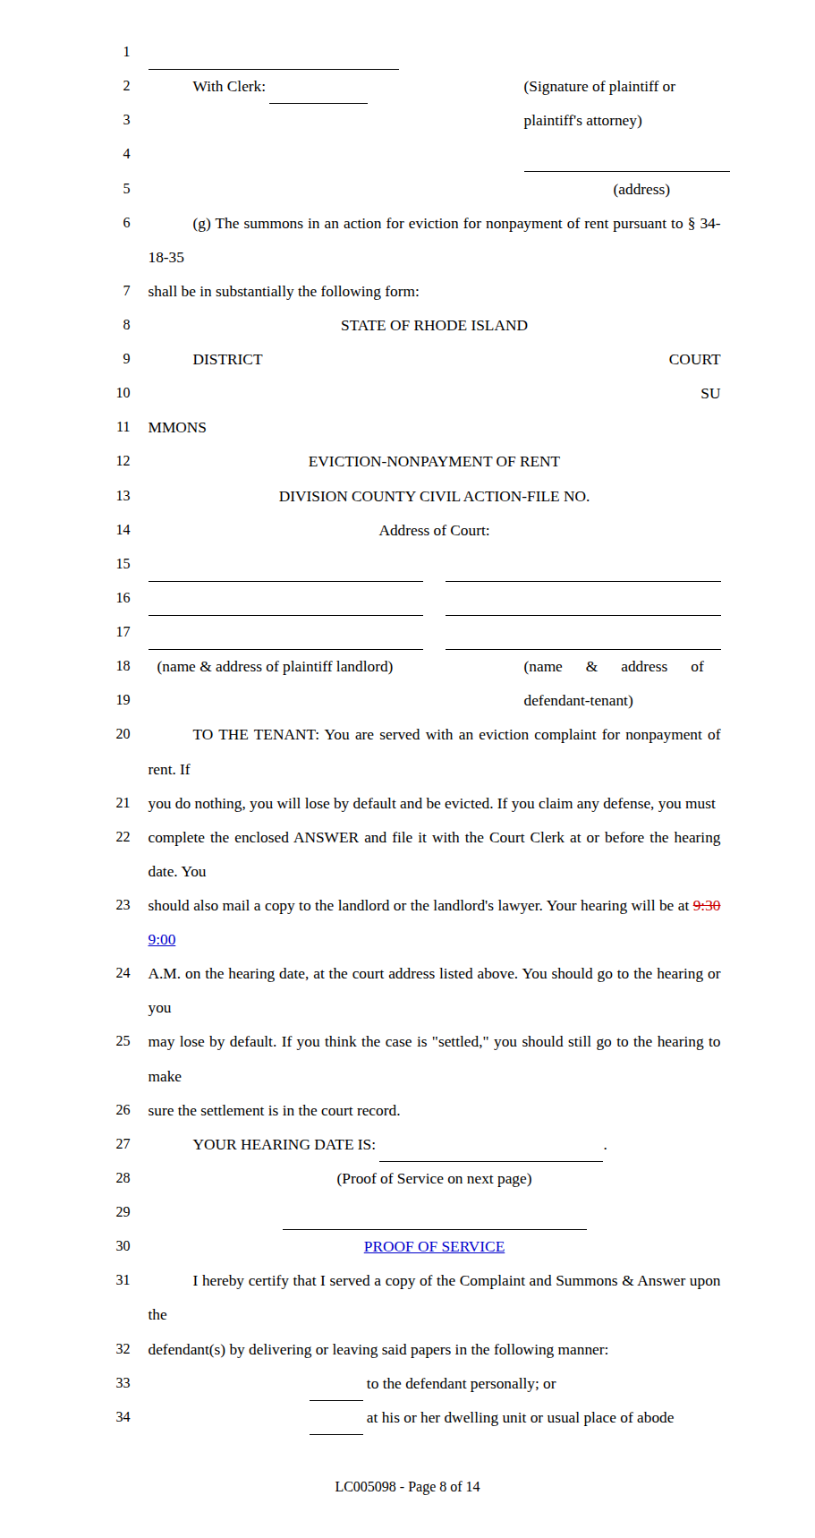1
2
With Clerk: (Signature of plaintiff or
3
plaintiff's attorney)
4
5
(address)
6
(g) The summons in an action for eviction for nonpayment of rent pursuant to § 34-18-35
7
shall be in substantially the following form:
8
STATE OF RHODE ISLAND
9
DISTRICT COURT
10
SU
11
MMONS
12
EVICTION-NONPAYMENT OF RENT
13
DIVISION COUNTY CIVIL ACTION-FILE NO.
14
Address of Court:
15
16
17
18
(name & address of plaintiff landlord) (name & address of
19
defendant-tenant)
20
TO THE TENANT: You are served with an eviction complaint for nonpayment of rent. If
21
you do nothing, you will lose by default and be evicted. If you claim any defense, you must
22
complete the enclosed ANSWER and file it with the Court Clerk at or before the hearing date. You
23
should also mail a copy to the landlord or the landlord's lawyer. Your hearing will be at 9:30 9:00
24
A.M. on the hearing date, at the court address listed above. You should go to the hearing or you
25
may lose by default. If you think the case is "settled," you should still go to the hearing to make
26
sure the settlement is in the court record.
27
YOUR HEARING DATE IS: .
28
(Proof of Service on next page)
29
30
PROOF OF SERVICE
31
I hereby certify that I served a copy of the Complaint and Summons & Answer upon the
32
defendant(s) by delivering or leaving said papers in the following manner:
33
to the defendant personally; or
34
at his or her dwelling unit or usual place of abode
LC005098 - Page 8 of 14